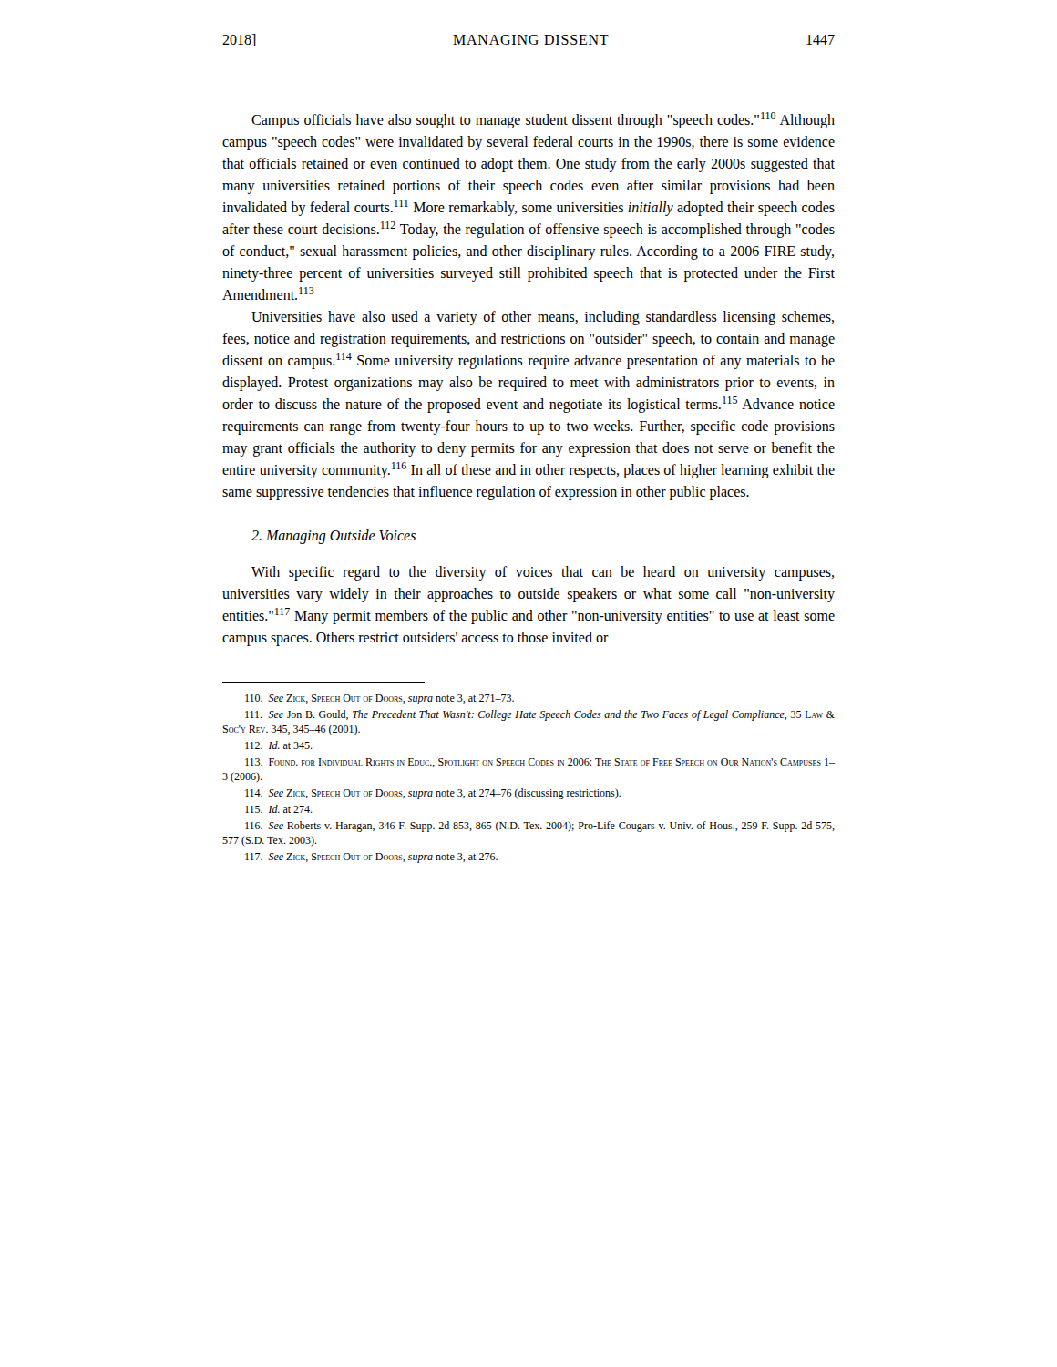2018] MANAGING DISSENT 1447
Campus officials have also sought to manage student dissent through "speech codes."110 Although campus "speech codes" were invalidated by several federal courts in the 1990s, there is some evidence that officials retained or even continued to adopt them. One study from the early 2000s suggested that many universities retained portions of their speech codes even after similar provisions had been invalidated by federal courts.111 More remarkably, some universities initially adopted their speech codes after these court decisions.112 Today, the regulation of offensive speech is accomplished through "codes of conduct," sexual harassment policies, and other disciplinary rules. According to a 2006 FIRE study, ninety-three percent of universities surveyed still prohibited speech that is protected under the First Amendment.113
Universities have also used a variety of other means, including standardless licensing schemes, fees, notice and registration requirements, and restrictions on "outsider" speech, to contain and manage dissent on campus.114 Some university regulations require advance presentation of any materials to be displayed. Protest organizations may also be required to meet with administrators prior to events, in order to discuss the nature of the proposed event and negotiate its logistical terms.115 Advance notice requirements can range from twenty-four hours to up to two weeks. Further, specific code provisions may grant officials the authority to deny permits for any expression that does not serve or benefit the entire university community.116 In all of these and in other respects, places of higher learning exhibit the same suppressive tendencies that influence regulation of expression in other public places.
2. Managing Outside Voices
With specific regard to the diversity of voices that can be heard on university campuses, universities vary widely in their approaches to outside speakers or what some call "non-university entities."117 Many permit members of the public and other "non-university entities" to use at least some campus spaces. Others restrict outsiders' access to those invited or
110. See Zick, Speech Out of Doors, supra note 3, at 271–73.
111. See Jon B. Gould, The Precedent That Wasn't: College Hate Speech Codes and the Two Faces of Legal Compliance, 35 Law & Soc'y Rev. 345, 345–46 (2001).
112. Id. at 345.
113. Found. for Individual Rights in Educ., Spotlight on Speech Codes in 2006: The State of Free Speech on Our Nation's Campuses 1–3 (2006).
114. See Zick, Speech Out of Doors, supra note 3, at 274–76 (discussing restrictions).
115. Id. at 274.
116. See Roberts v. Haragan, 346 F. Supp. 2d 853, 865 (N.D. Tex. 2004); Pro-Life Cougars v. Univ. of Hous., 259 F. Supp. 2d 575, 577 (S.D. Tex. 2003).
117. See Zick, Speech Out of Doors, supra note 3, at 276.